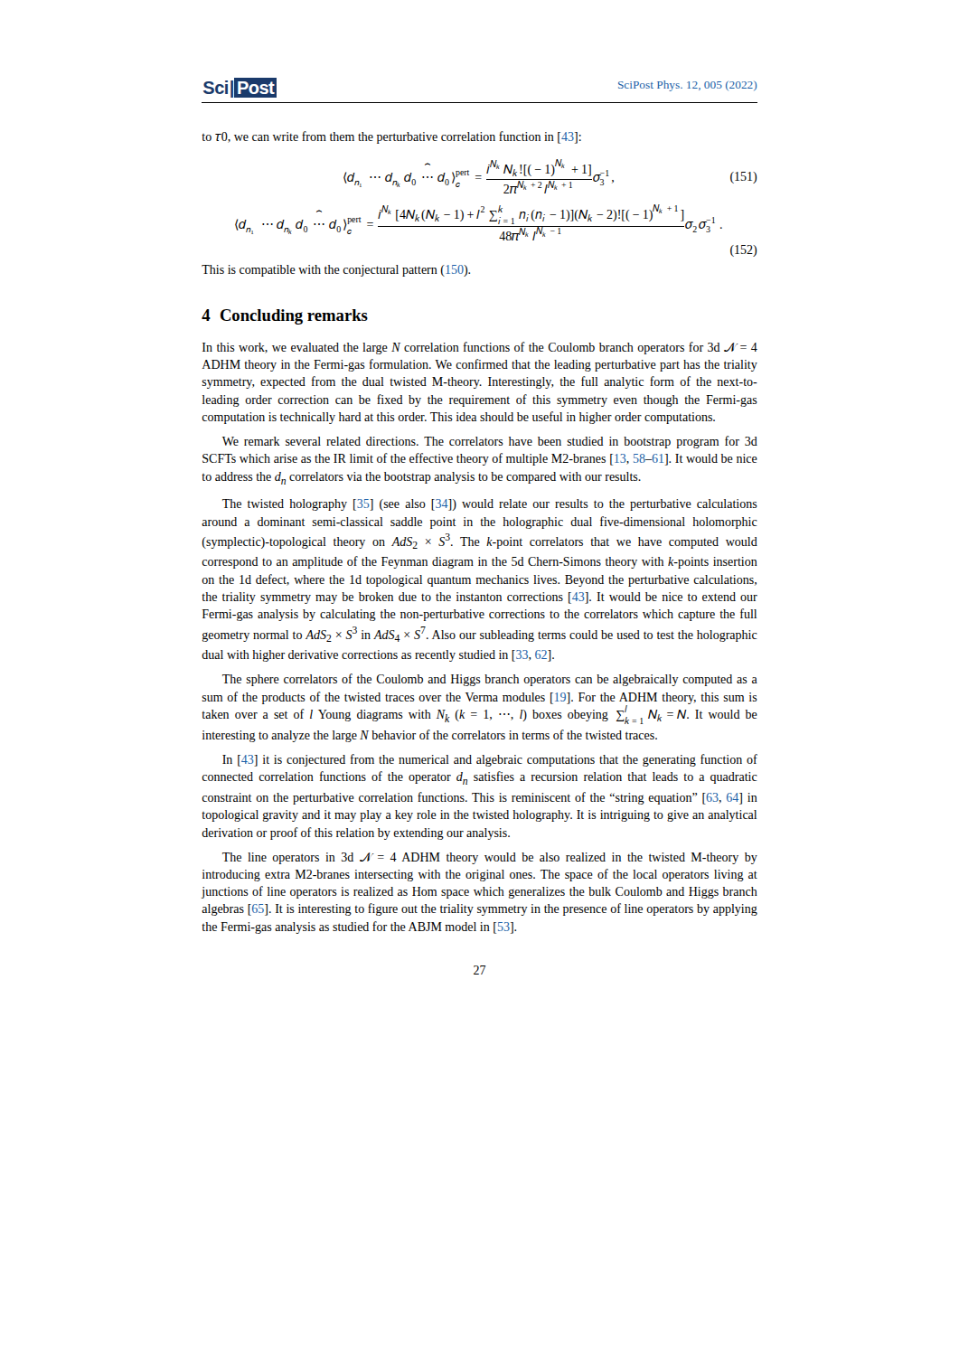Sci|Post
SciPost Phys. 12, 005 (2022)
to τ0, we can write from them the perturbative correlation function in [43]:
⟨ dn1 ⋯ dnk d0⋯d0 ⏞ ⟩cpert = iNk Nk ! [(−1)Nk+1] 2 πNk+2 lNk+1 σ3−1 , (151)
⟨ dn1 ⋯ dnk d0⋯d0 ⏞ ⟩cpert = iNk [ 4Nk(Nk−1) + l2 ∑i=1k ni(ni−1) ] (Nk−2)! [(−1)Nk+1] 48 πNk lNk−1 σ2 σ3−1 . (152)
This is compatible with the conjectural pattern (150).
4 Concluding remarks
In this work, we evaluated the large N correlation functions of the Coulomb branch operators for 3d 𝒩 = 4 ADHM theory in the Fermi-gas formulation. We confirmed that the leading perturbative part has the triality symmetry, expected from the dual twisted M-theory. Interestingly, the full analytic form of the next-to-leading order correction can be fixed by the requirement of this symmetry even though the Fermi-gas computation is technically hard at this order. This idea should be useful in higher order computations.
We remark several related directions. The correlators have been studied in bootstrap program for 3d SCFTs which arise as the IR limit of the effective theory of multiple M2-branes [13, 58–61]. It would be nice to address the dn correlators via the bootstrap analysis to be compared with our results.
The twisted holography [35] (see also [34]) would relate our results to the perturbative calculations around a dominant semi-classical saddle point in the holographic dual five-dimensional holomorphic (symplectic)-topological theory on AdS2 × S3. The k-point correlators that we have computed would correspond to an amplitude of the Feynman diagram in the 5d Chern-Simons theory with k-points insertion on the 1d defect, where the 1d topological quantum mechanics lives. Beyond the perturbative calculations, the triality symmetry may be broken due to the instanton corrections [43]. It would be nice to extend our Fermi-gas analysis by calculating the non-perturbative corrections to the correlators which capture the full geometry normal to AdS2 × S3 in AdS4 × S7. Also our subleading terms could be used to test the holographic dual with higher derivative corrections as recently studied in [33, 62].
The sphere correlators of the Coulomb and Higgs branch operators can be algebraically computed as a sum of the products of the twisted traces over the Verma modules [19]. For the ADHM theory, this sum is taken over a set of l Young diagrams with Nk (k = 1, ⋯, l) boxes obeying ∑k=1lNk=N. It would be interesting to analyze the large N behavior of the correlators in terms of the twisted traces.
In [43] it is conjectured from the numerical and algebraic computations that the generating function of connected correlation functions of the operator dn satisfies a recursion relation that leads to a quadratic constraint on the perturbative correlation functions. This is reminiscent of the “string equation” [63, 64] in topological gravity and it may play a key role in the twisted holography. It is intriguing to give an analytical derivation or proof of this relation by extending our analysis.
The line operators in 3d 𝒩 = 4 ADHM theory would be also realized in the twisted M-theory by introducing extra M2-branes intersecting with the original ones. The space of the local operators living at junctions of line operators is realized as Hom space which generalizes the bulk Coulomb and Higgs branch algebras [65]. It is interesting to figure out the triality symmetry in the presence of line operators by applying the Fermi-gas analysis as studied for the ABJM model in [53].
27